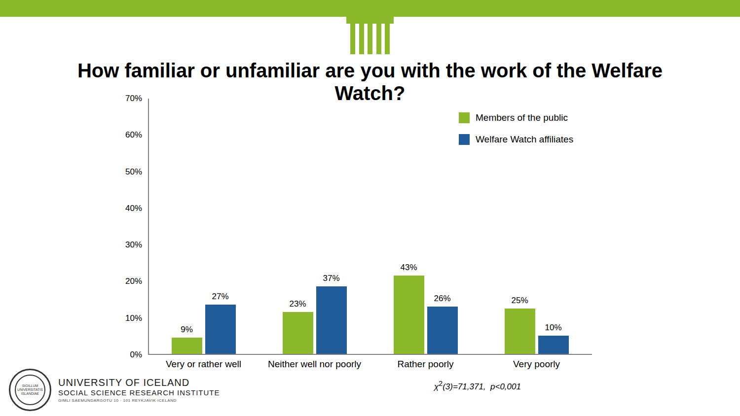How familiar or unfamiliar are you with the work of the Welfare Watch?
Members of the public
Welfare Watch affiliates
70% 60% 50% 40% 30% 20% 10% 0%
9%
27%
23%
37%
43%
26%
25%
10%
Very or rather well
Neither well nor poorly
Rather poorly
Very poorly
χ2(3)=71,371, p<0,001
SIGILLUM
UNIVERSITATIS
ISLANDIAE
UNIVERSITY OF ICELAND
SOCIAL SCIENCE RESEARCH INSTITUTE
GIMLI SAEMUNDARGOTU 10 · 101 REYKJAVIK ICELAND